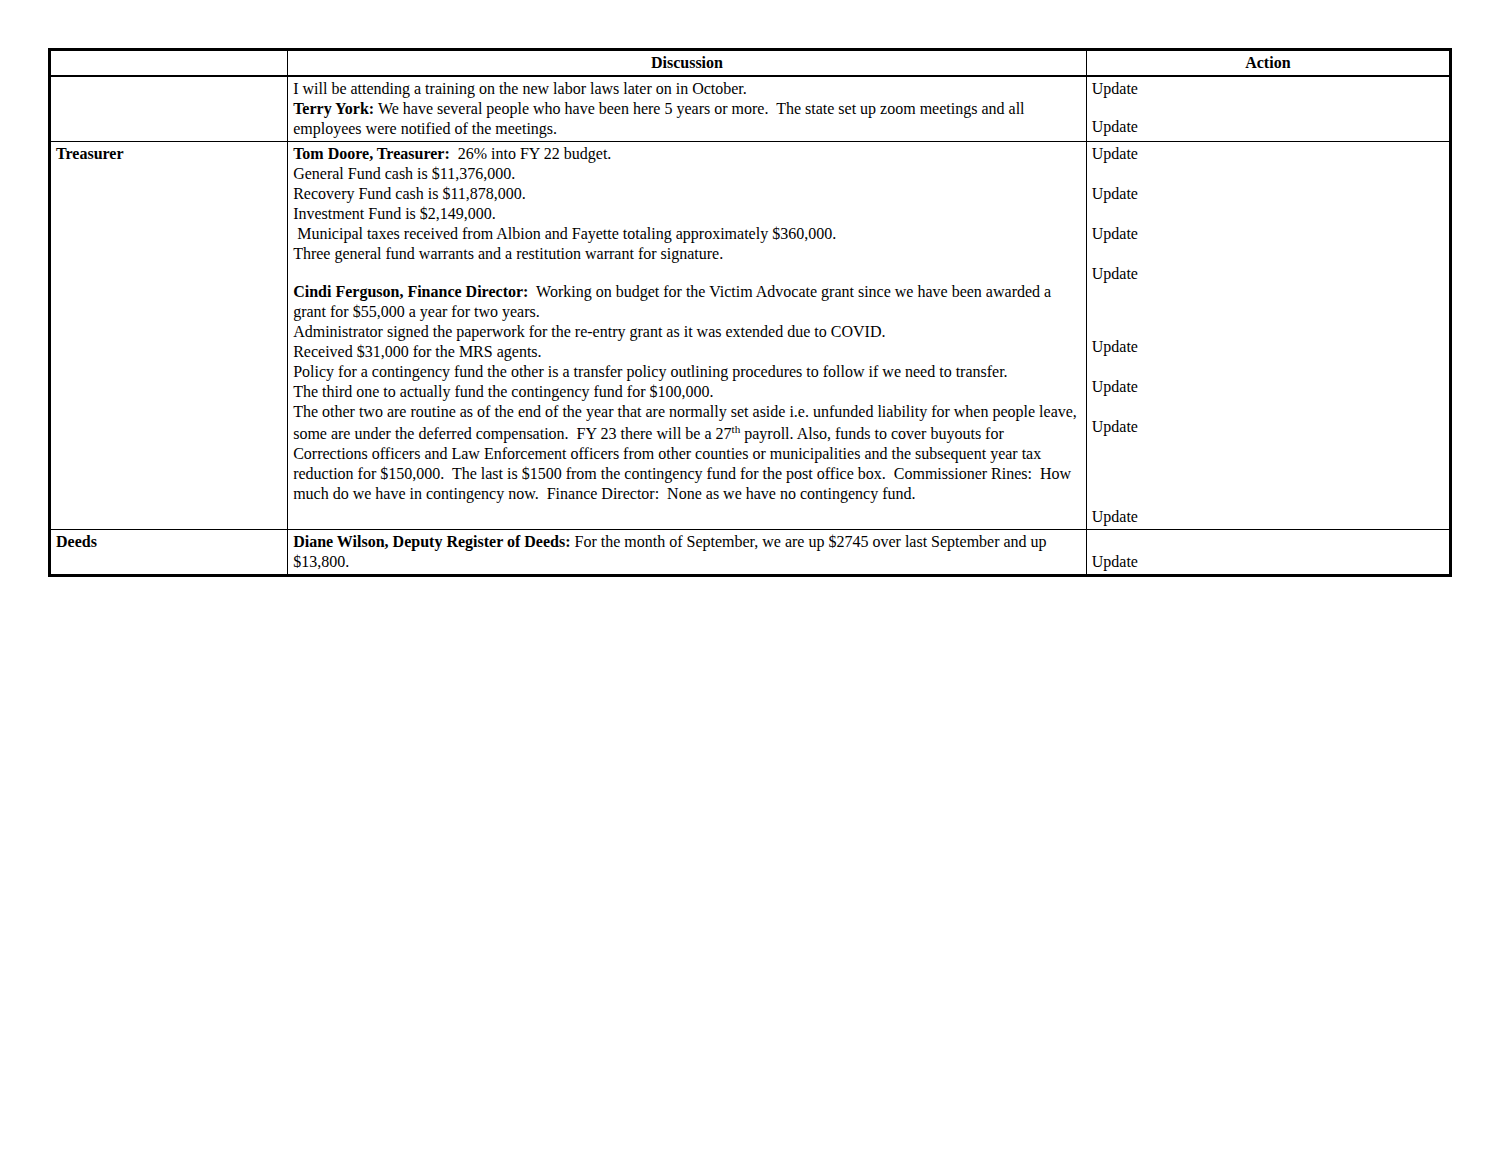| | Discussion | Action |
| --- | --- | --- |
| | I will be attending a training on the new labor laws later on in October. Terry York: We have several people who have been here 5 years or more. The state set up zoom meetings and all employees were notified of the meetings. | Update Update |
| Treasurer | Tom Doore, Treasurer: 26% into FY 22 budget. General Fund cash is $11,376,000. Recovery Fund cash is $11,878,000. Investment Fund is $2,149,000. Municipal taxes received from Albion and Fayette totaling approximately $360,000. Three general fund warrants and a restitution warrant for signature. Cindi Ferguson, Finance Director: Working on budget for the Victim Advocate grant since we have been awarded a grant for $55,000 a year for two years. Administrator signed the paperwork for the re-entry grant as it was extended due to COVID. Received $31,000 for the MRS agents. Policy for a contingency fund the other is a transfer policy outlining procedures to follow if we need to transfer. The third one to actually fund the contingency fund for $100,000. The other two are routine as of the end of the year that are normally set aside i.e. unfunded liability for when people leave, some are under the deferred compensation. FY 23 there will be a 27 th payroll. Also, funds to cover buyouts for Corrections officers and Law Enforcement officers from other counties or municipalities and the subsequent year tax reduction for $150,000. The last is $1500 from the contingency fund for the post office box. Commissioner Rines: How much do we have in contingency now. Finance Director: None as we have no contingency fund. | Update Update Update Update Update Update Update Update |
| Deeds | Diane Wilson, Deputy Register of Deeds: For the month of September, we are up $2745 over last September and up $13,800. | Update |